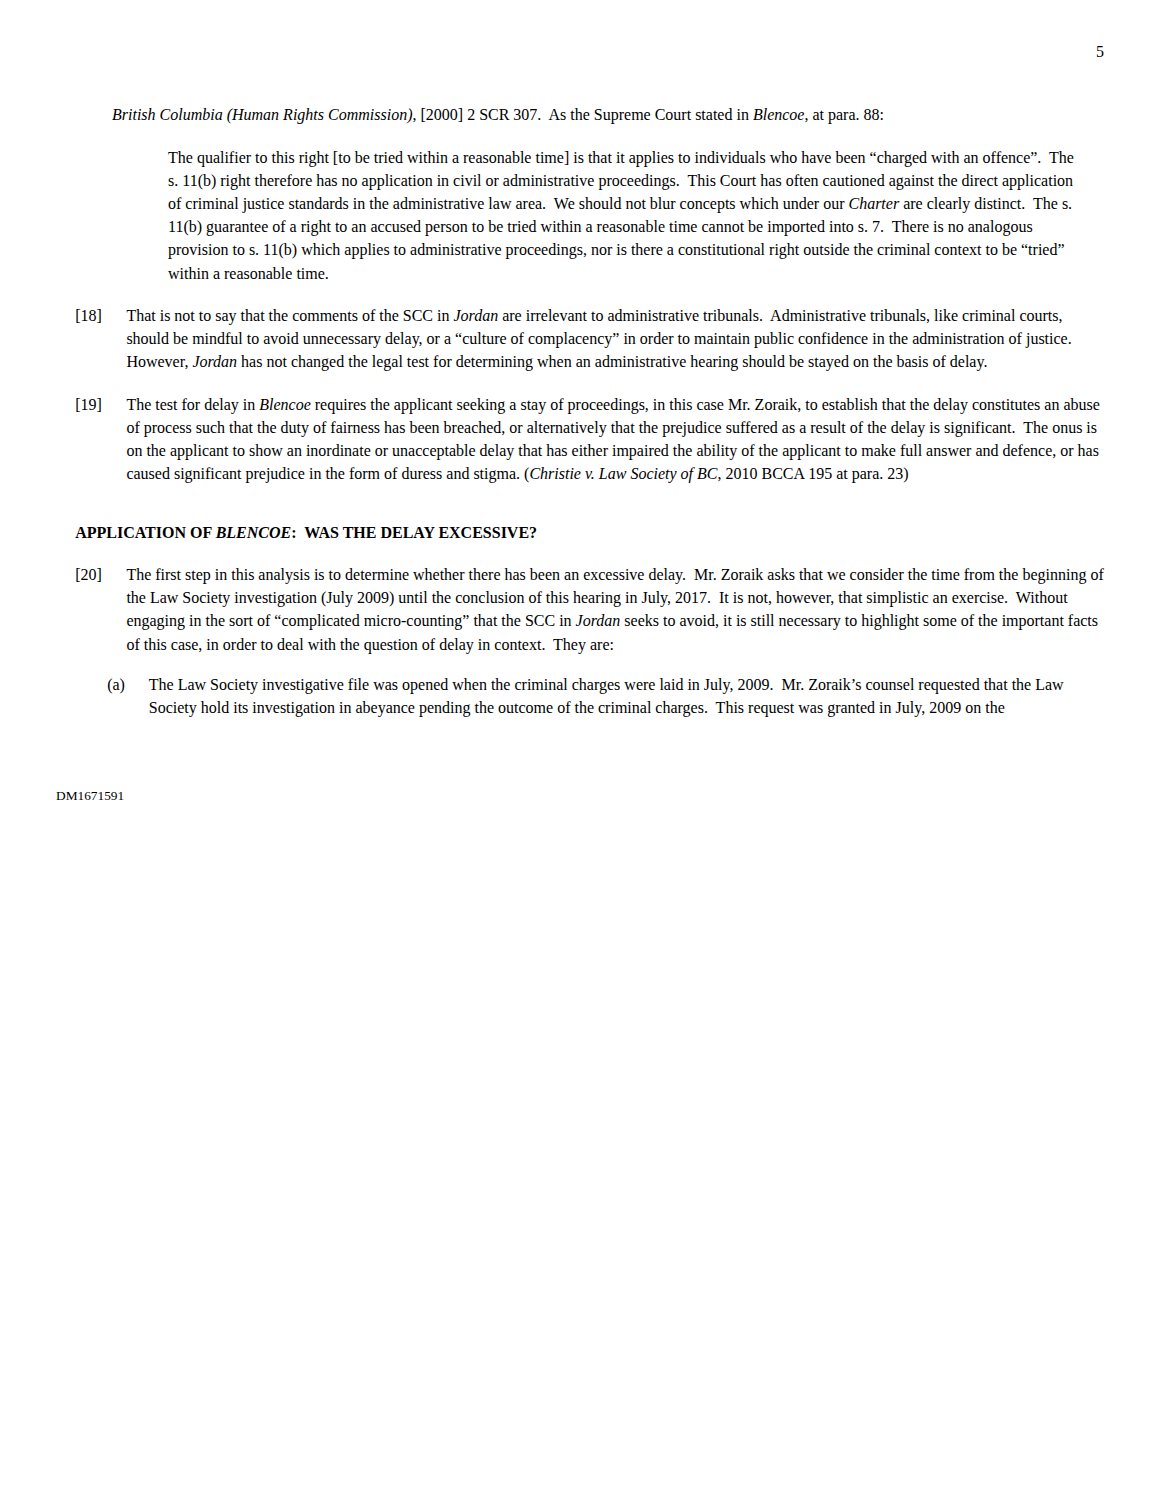5
British Columbia (Human Rights Commission), [2000] 2 SCR 307. As the Supreme Court stated in Blencoe, at para. 88:
The qualifier to this right [to be tried within a reasonable time] is that it applies to individuals who have been “charged with an offence”. The s. 11(b) right therefore has no application in civil or administrative proceedings. This Court has often cautioned against the direct application of criminal justice standards in the administrative law area. We should not blur concepts which under our Charter are clearly distinct. The s. 11(b) guarantee of a right to an accused person to be tried within a reasonable time cannot be imported into s. 7. There is no analogous provision to s. 11(b) which applies to administrative proceedings, nor is there a constitutional right outside the criminal context to be “tried” within a reasonable time.
[18]
That is not to say that the comments of the SCC in Jordan are irrelevant to administrative tribunals. Administrative tribunals, like criminal courts, should be mindful to avoid unnecessary delay, or a “culture of complacency” in order to maintain public confidence in the administration of justice. However, Jordan has not changed the legal test for determining when an administrative hearing should be stayed on the basis of delay.
[19]
The test for delay in Blencoe requires the applicant seeking a stay of proceedings, in this case Mr. Zoraik, to establish that the delay constitutes an abuse of process such that the duty of fairness has been breached, or alternatively that the prejudice suffered as a result of the delay is significant. The onus is on the applicant to show an inordinate or unacceptable delay that has either impaired the ability of the applicant to make full answer and defence, or has caused significant prejudice in the form of duress and stigma. (Christie v. Law Society of BC, 2010 BCCA 195 at para. 23)
APPLICATION OF BLENCOE: WAS THE DELAY EXCESSIVE?
[20]
The first step in this analysis is to determine whether there has been an excessive delay. Mr. Zoraik asks that we consider the time from the beginning of the Law Society investigation (July 2009) until the conclusion of this hearing in July, 2017. It is not, however, that simplistic an exercise. Without engaging in the sort of “complicated micro-counting” that the SCC in Jordan seeks to avoid, it is still necessary to highlight some of the important facts of this case, in order to deal with the question of delay in context. They are:
(a)
The Law Society investigative file was opened when the criminal charges were laid in July, 2009. Mr. Zoraik’s counsel requested that the Law Society hold its investigation in abeyance pending the outcome of the criminal charges. This request was granted in July, 2009 on the
DM1671591